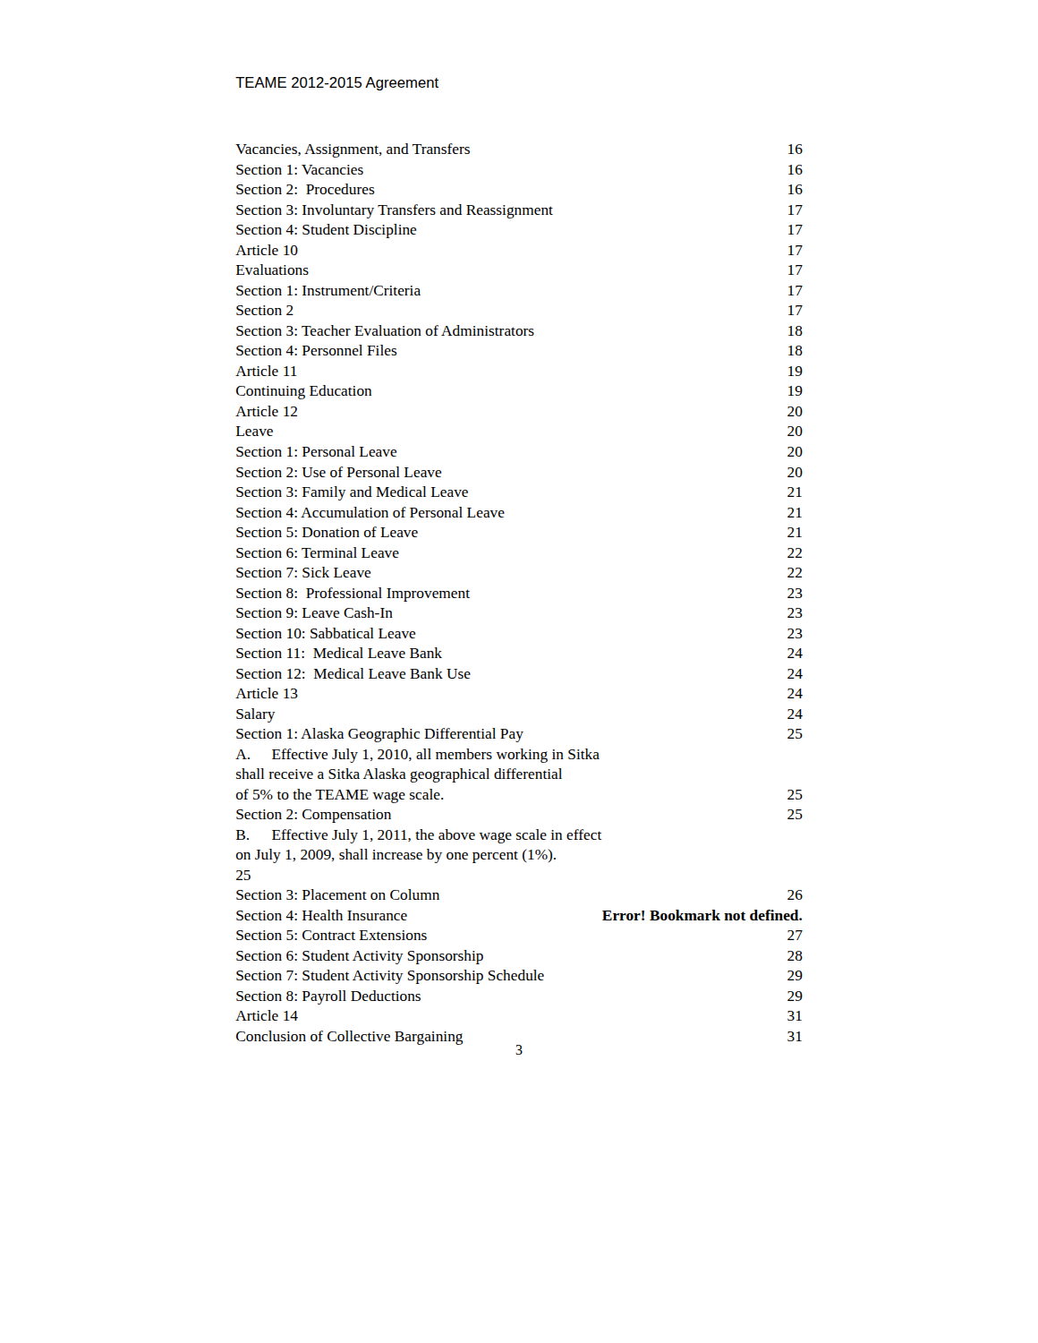TEAME 2012-2015 Agreement
| Vacancies, Assignment, and Transfers | 16 |
| Section 1: Vacancies | 16 |
| Section 2: Procedures | 16 |
| Section 3: Involuntary Transfers and Reassignment | 17 |
| Section 4: Student Discipline | 17 |
| Article 10 | 17 |
| Evaluations | 17 |
| Section 1: Instrument/Criteria | 17 |
| Section 2 | 17 |
| Section 3: Teacher Evaluation of Administrators | 18 |
| Section 4: Personnel Files | 18 |
| Article 11 | 19 |
| Continuing Education | 19 |
| Article 12 | 20 |
| Leave | 20 |
| Section 1: Personal Leave | 20 |
| Section 2: Use of Personal Leave | 20 |
| Section 3: Family and Medical Leave | 21 |
| Section 4: Accumulation of Personal Leave | 21 |
| Section 5: Donation of Leave | 21 |
| Section 6: Terminal Leave | 22 |
| Section 7: Sick Leave | 22 |
| Section 8: Professional Improvement | 23 |
| Section 9: Leave Cash-In | 23 |
| Section 10: Sabbatical Leave | 23 |
| Section 11: Medical Leave Bank | 24 |
| Section 12: Medical Leave Bank Use | 24 |
| Article 13 | 24 |
| Salary | 24 |
| Section 1: Alaska Geographic Differential Pay | 25 |
| A. Effective July 1, 2010, all members working in Sitka shall receive a Sitka Alaska geographical differential | |
| of 5% to the TEAME wage scale. | 25 |
| Section 2: Compensation | 25 |
| B. Effective July 1, 2011, the above wage scale in effect on July 1, 2009, shall increase by one percent (1%). | |
| 25 |
| Section 3: Placement on Column | 26 |
| Section 4: Health Insurance | Error! Bookmark not defined. |
| Section 5: Contract Extensions | 27 |
| Section 6: Student Activity Sponsorship | 28 |
| Section 7: Student Activity Sponsorship Schedule | 29 |
| Section 8: Payroll Deductions | 29 |
| Article 14 | 31 |
| Conclusion of Collective Bargaining | 31 |
3